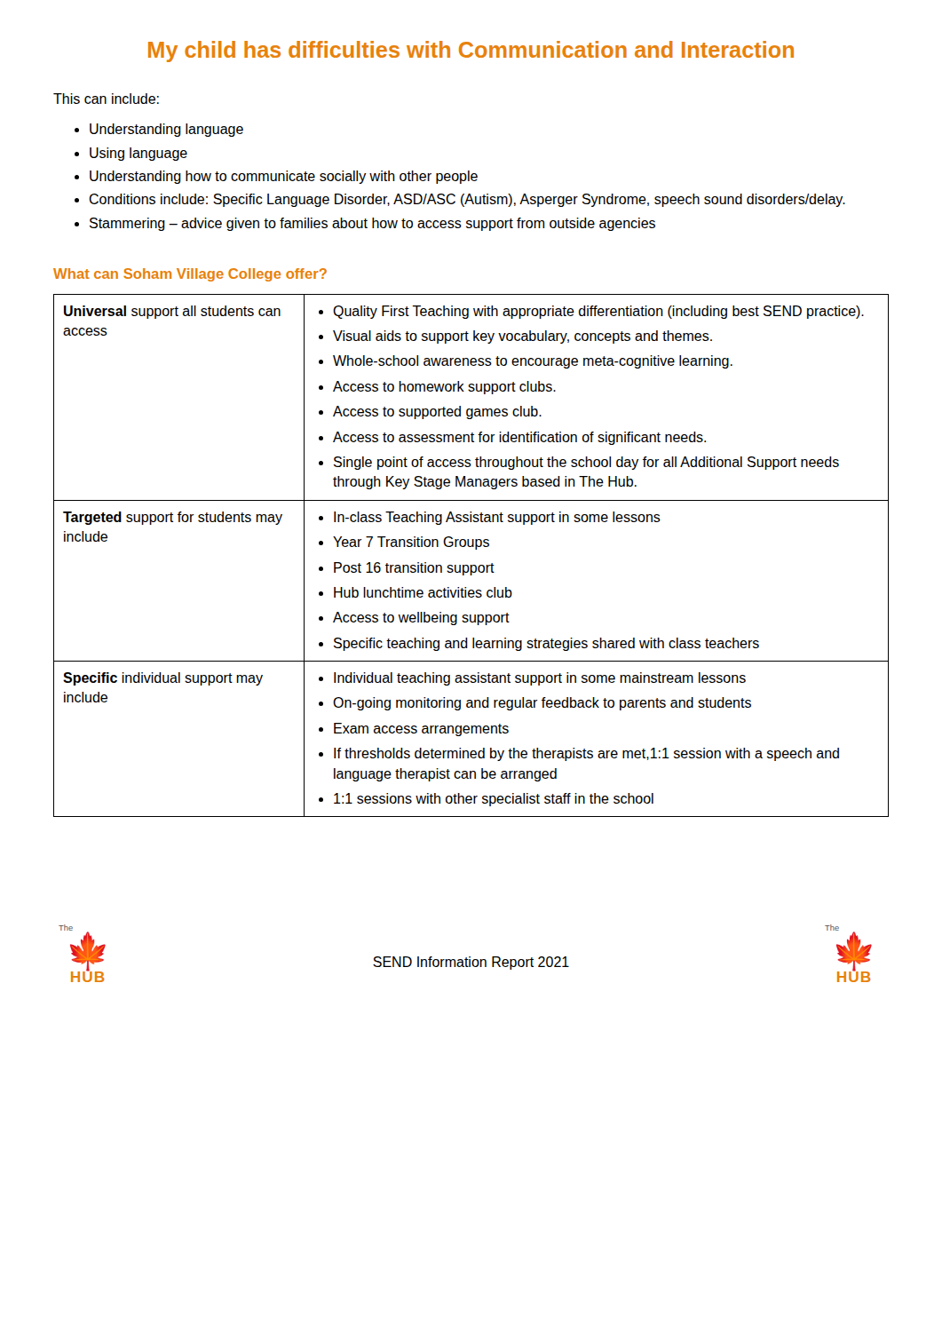My child has difficulties with Communication and Interaction
This can include:
Understanding language
Using language
Understanding how to communicate socially with other people
Conditions include: Specific Language Disorder, ASD/ASC (Autism), Asperger Syndrome, speech sound disorders/delay.
Stammering – advice given to families about how to access support from outside agencies
What can Soham Village College offer?
| Universal support all students can access | Quality First Teaching with appropriate differentiation (including best SEND practice). Visual aids to support key vocabulary, concepts and themes. Whole-school awareness to encourage meta-cognitive learning. Access to homework support clubs. Access to supported games club. Access to assessment for identification of significant needs. Single point of access throughout the school day for all Additional Support needs through Key Stage Managers based in The Hub. |
| Targeted support for students may include | In-class Teaching Assistant support in some lessons Year 7 Transition Groups Post 16 transition support Hub lunchtime activities club Access to wellbeing support Specific teaching and learning strategies shared with class teachers |
| Specific individual support may include | Individual teaching assistant support in some mainstream lessons On-going monitoring and regular feedback to parents and students Exam access arrangements If thresholds determined by the therapists are met,1:1 session with a speech and language therapist can be arranged 1:1 sessions with other specialist staff in the school |
The
🍁
HUB
SEND Information Report 2021
The
🍁
HUB